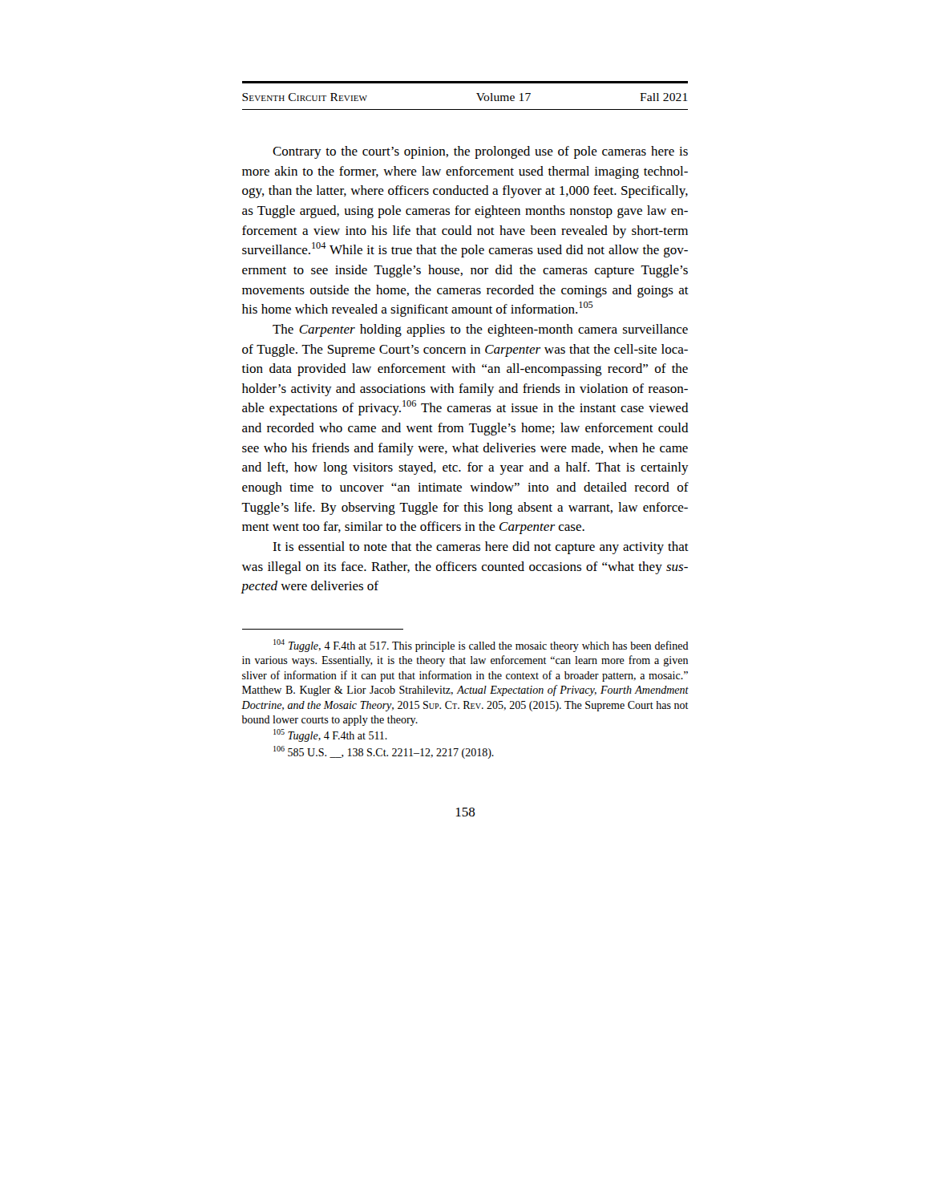Seventh Circuit Review
Volume 17
Fall 2021
Contrary to the court’s opinion, the prolonged use of pole cameras here is more akin to the former, where law enforcement used thermal imaging technology, than the latter, where officers conducted a flyover at 1,000 feet. Specifically, as Tuggle argued, using pole cameras for eighteen months nonstop gave law enforcement a view into his life that could not have been revealed by short-term surveillance.104 While it is true that the pole cameras used did not allow the government to see inside Tuggle’s house, nor did the cameras capture Tuggle’s movements outside the home, the cameras recorded the comings and goings at his home which revealed a significant amount of information.105
The Carpenter holding applies to the eighteen-month camera surveillance of Tuggle. The Supreme Court’s concern in Carpenter was that the cell-site location data provided law enforcement with “an all-encompassing record” of the holder’s activity and associations with family and friends in violation of reasonable expectations of privacy.106 The cameras at issue in the instant case viewed and recorded who came and went from Tuggle’s home; law enforcement could see who his friends and family were, what deliveries were made, when he came and left, how long visitors stayed, etc. for a year and a half. That is certainly enough time to uncover “an intimate window” into and detailed record of Tuggle’s life. By observing Tuggle for this long absent a warrant, law enforcement went too far, similar to the officers in the Carpenter case.
It is essential to note that the cameras here did not capture any activity that was illegal on its face. Rather, the officers counted occasions of “what they suspected were deliveries of
104 Tuggle, 4 F.4th at 517. This principle is called the mosaic theory which has been defined in various ways. Essentially, it is the theory that law enforcement “can learn more from a given sliver of information if it can put that information in the context of a broader pattern, a mosaic.” Matthew B. Kugler & Lior Jacob Strahilevitz, Actual Expectation of Privacy, Fourth Amendment Doctrine, and the Mosaic Theory, 2015 Sup. Ct. Rev. 205, 205 (2015). The Supreme Court has not bound lower courts to apply the theory.
105 Tuggle, 4 F.4th at 511.
106 585 U.S. __, 138 S.Ct. 2211–12, 2217 (2018).
158